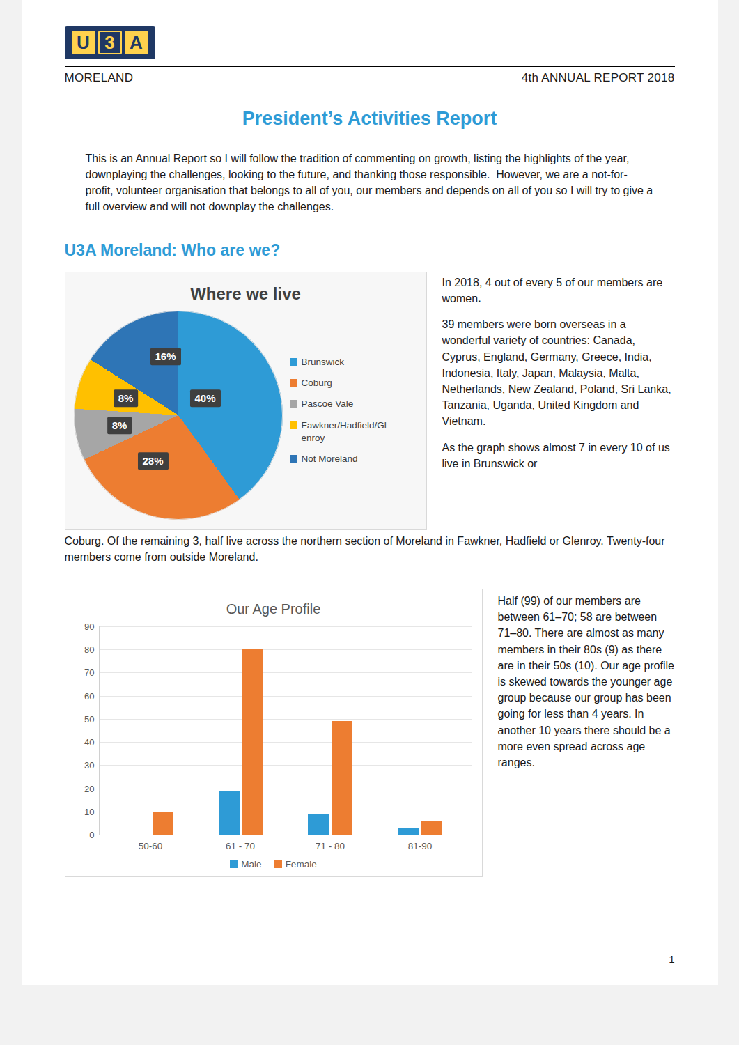U 3 A
MORELAND 4th ANNUAL REPORT 2018
President’s Activities Report
This is an Annual Report so I will follow the tradition of commenting on growth, listing the highlights of the year, downplaying the challenges, looking to the future, and thanking those responsible. However, we are a not-for-profit, volunteer organisation that belongs to all of you, our members and depends on all of you so I will try to give a full overview and will not downplay the challenges.
U3A Moreland: Who are we?
Where we live
40% 28% 8% 8% 16%
Brunswick
Coburg
Pascoe Vale
Fawkner/Hadfield/Gl
enroy
Not Moreland
In 2018, 4 out of every 5 of our members are women.
39 members were born overseas in a wonderful variety of countries: Canada, Cyprus, England, Germany, Greece, India, Indonesia, Italy, Japan, Malaysia, Malta, Netherlands, New Zealand, Poland, Sri Lanka, Tanzania, Uganda, United Kingdom and Vietnam.
As the graph shows almost 7 in every 10 of us live in Brunswick or
Coburg. Of the remaining 3, half live across the northern section of Moreland in Fawkner, Hadfield or Glenroy. Twenty-four members come from outside Moreland.
Our Age Profile
90
80
70
60
50
40
30
20
10
0
50-6061 - 7071 - 8081-90
Male Female
Half (99) of our members are between 61–70; 58 are between 71–80. There are almost as many members in their 80s (9) as there are in their 50s (10). Our age profile is skewed towards the younger age group because our group has been going for less than 4 years. In another 10 years there should be a more even spread across age ranges.
1